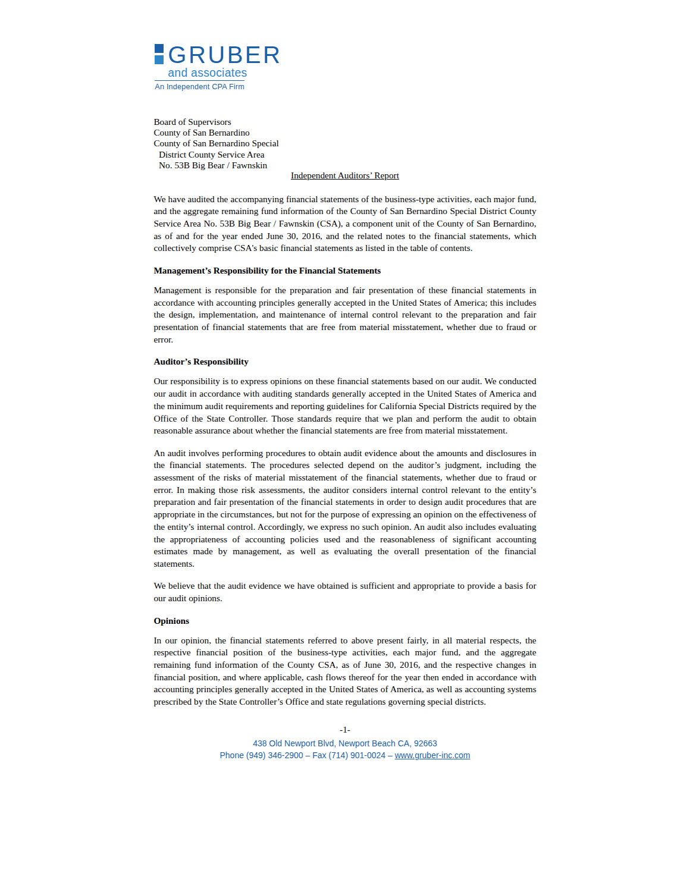GRUBER
and associates
An Independent CPA Firm
Board of Supervisors
County of San Bernardino
County of San Bernardino Special
District County Service Area
No. 53B Big Bear / Fawnskin
Independent Auditors’ Report
We have audited the accompanying financial statements of the business-type activities, each major fund, and the aggregate remaining fund information of the County of San Bernardino Special District County Service Area No. 53B Big Bear / Fawnskin (CSA), a component unit of the County of San Bernardino, as of and for the year ended June 30, 2016, and the related notes to the financial statements, which collectively comprise CSA's basic financial statements as listed in the table of contents.
Management’s Responsibility for the Financial Statements
Management is responsible for the preparation and fair presentation of these financial statements in accordance with accounting principles generally accepted in the United States of America; this includes the design, implementation, and maintenance of internal control relevant to the preparation and fair presentation of financial statements that are free from material misstatement, whether due to fraud or error.
Auditor’s Responsibility
Our responsibility is to express opinions on these financial statements based on our audit. We conducted our audit in accordance with auditing standards generally accepted in the United States of America and the minimum audit requirements and reporting guidelines for California Special Districts required by the Office of the State Controller. Those standards require that we plan and perform the audit to obtain reasonable assurance about whether the financial statements are free from material misstatement.
An audit involves performing procedures to obtain audit evidence about the amounts and disclosures in the financial statements. The procedures selected depend on the auditor’s judgment, including the assessment of the risks of material misstatement of the financial statements, whether due to fraud or error. In making those risk assessments, the auditor considers internal control relevant to the entity’s preparation and fair presentation of the financial statements in order to design audit procedures that are appropriate in the circumstances, but not for the purpose of expressing an opinion on the effectiveness of the entity’s internal control. Accordingly, we express no such opinion. An audit also includes evaluating the appropriateness of accounting policies used and the reasonableness of significant accounting estimates made by management, as well as evaluating the overall presentation of the financial statements.
We believe that the audit evidence we have obtained is sufficient and appropriate to provide a basis for our audit opinions.
Opinions
In our opinion, the financial statements referred to above present fairly, in all material respects, the respective financial position of the business-type activities, each major fund, and the aggregate remaining fund information of the County CSA, as of June 30, 2016, and the respective changes in financial position, and where applicable, cash flows thereof for the year then ended in accordance with accounting principles generally accepted in the United States of America, as well as accounting systems prescribed by the State Controller’s Office and state regulations governing special districts.
-1-
438 Old Newport Blvd, Newport Beach CA, 92663
Phone (949) 346-2900 – Fax (714) 901-0024 – www.gruber-inc.com